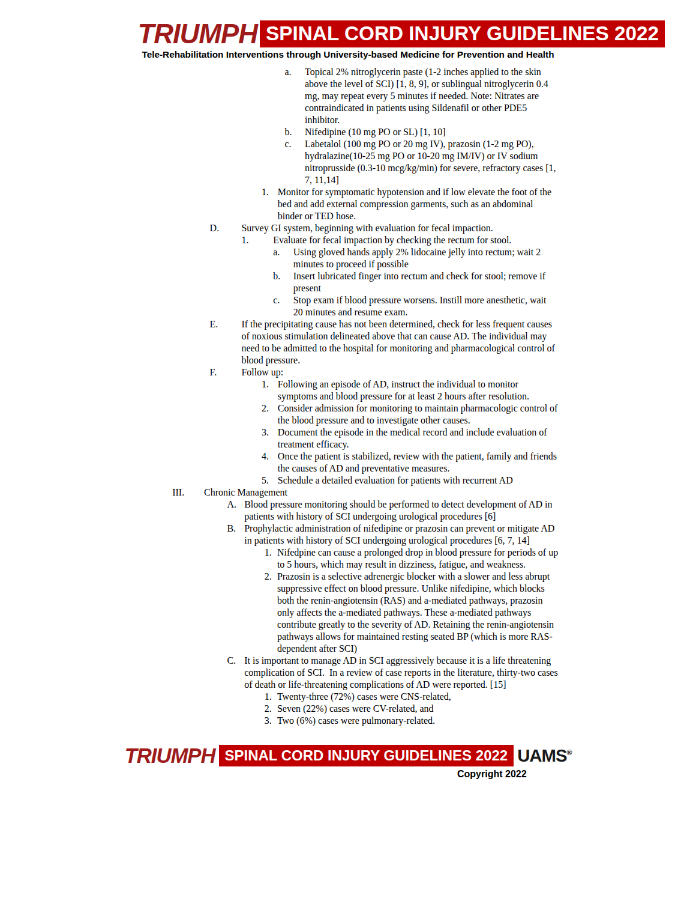TRIUMPH
SPINAL CORD INJURY GUIDELINES 2022
Tele-Rehabilitation Interventions through University-based Medicine for Prevention and Health
a.
Topical 2% nitroglycerin paste (1-2 inches applied to the skin above the level of SCI) [1, 8, 9], or sublingual nitroglycerin 0.4 mg, may repeat every 5 minutes if needed. Note: Nitrates are contraindicated in patients using Sildenafil or other PDE5 inhibitor.
b.
Nifedipine (10 mg PO or SL) [1, 10]
c.
Labetalol (100 mg PO or 20 mg IV), prazosin (1-2 mg PO), hydralazine(10-25 mg PO or 10-20 mg IM/IV) or IV sodium nitroprusside (0.3-10 mcg/kg/min) for severe, refractory cases [1, 7, 11,14]
1.
Monitor for symptomatic hypotension and if low elevate the foot of the bed and add external compression garments, such as an abdominal binder or TED hose.
D.
Survey GI system, beginning with evaluation for fecal impaction.
1.
Evaluate for fecal impaction by checking the rectum for stool.
a.
Using gloved hands apply 2% lidocaine jelly into rectum; wait 2 minutes to proceed if possible
b.
Insert lubricated finger into rectum and check for stool; remove if present
c.
Stop exam if blood pressure worsens. Instill more anesthetic, wait 20 minutes and resume exam.
E.
If the precipitating cause has not been determined, check for less frequent causes of noxious stimulation delineated above that can cause AD. The individual may need to be admitted to the hospital for monitoring and pharmacological control of blood pressure.
F.
Follow up:
1.
Following an episode of AD, instruct the individual to monitor symptoms and blood pressure for at least 2 hours after resolution.
2.
Consider admission for monitoring to maintain pharmacologic control of the blood pressure and to investigate other causes.
3.
Document the episode in the medical record and include evaluation of treatment efficacy.
4.
Once the patient is stabilized, review with the patient, family and friends the causes of AD and preventative measures.
5.
Schedule a detailed evaluation for patients with recurrent AD
III.
Chronic Management
A.
Blood pressure monitoring should be performed to detect development of AD in patients with history of SCI undergoing urological procedures [6]
B.
Prophylactic administration of nifedipine or prazosin can prevent or mitigate AD in patients with history of SCI undergoing urological procedures [6, 7, 14]
1.
Nifedpine can cause a prolonged drop in blood pressure for periods of up to 5 hours, which may result in dizziness, fatigue, and weakness.
2.
Prazosin is a selective adrenergic blocker with a slower and less abrupt suppressive effect on blood pressure. Unlike nifedipine, which blocks both the renin-angiotensin (RAS) and a-mediated pathways, prazosin only affects the a-mediated pathways. These a-mediated pathways contribute greatly to the severity of AD. Retaining the renin-angiotensin pathways allows for maintained resting seated BP (which is more RAS-dependent after SCI)
C.
It is important to manage AD in SCI aggressively because it is a life threatening complication of SCI. In a review of case reports in the literature, thirty-two cases of death or life-threatening complications of AD were reported. [15]
1.
Twenty-three (72%) cases were CNS-related,
2.
Seven (22%) cases were CV-related, and
3.
Two (6%) cases were pulmonary-related.
TRIUMPH
SPINAL CORD INJURY GUIDELINES 2022
UAMS®
Copyright 2022